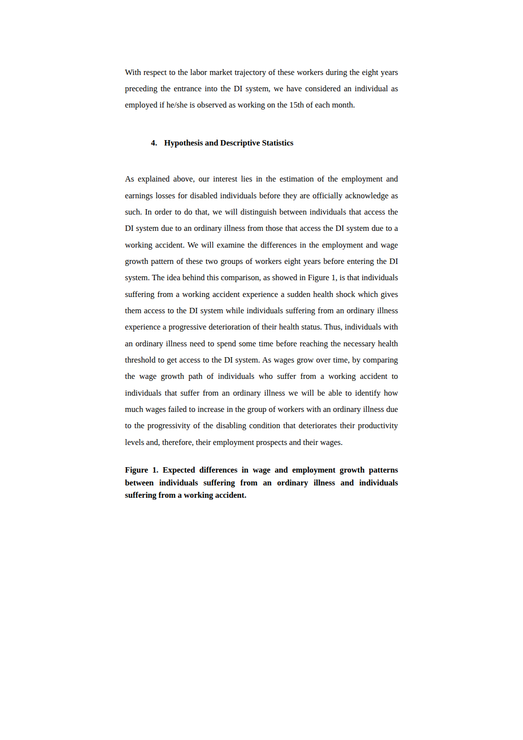With respect to the labor market trajectory of these workers during the eight years preceding the entrance into the DI system, we have considered an individual as employed if he/she is observed as working on the 15th of each month.
4. Hypothesis and Descriptive Statistics
As explained above, our interest lies in the estimation of the employment and earnings losses for disabled individuals before they are officially acknowledge as such. In order to do that, we will distinguish between individuals that access the DI system due to an ordinary illness from those that access the DI system due to a working accident. We will examine the differences in the employment and wage growth pattern of these two groups of workers eight years before entering the DI system. The idea behind this comparison, as showed in Figure 1, is that individuals suffering from a working accident experience a sudden health shock which gives them access to the DI system while individuals suffering from an ordinary illness experience a progressive deterioration of their health status. Thus, individuals with an ordinary illness need to spend some time before reaching the necessary health threshold to get access to the DI system. As wages grow over time, by comparing the wage growth path of individuals who suffer from a working accident to individuals that suffer from an ordinary illness we will be able to identify how much wages failed to increase in the group of workers with an ordinary illness due to the progressivity of the disabling condition that deteriorates their productivity levels and, therefore, their employment prospects and their wages.
Figure 1. Expected differences in wage and employment growth patterns between individuals suffering from an ordinary illness and individuals suffering from a working accident.